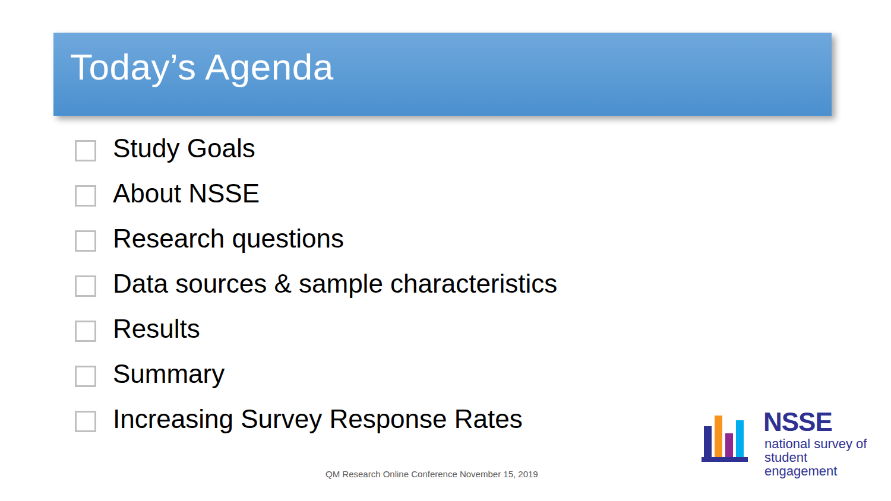Today’s Agenda
Study Goals
About NSSE
Research questions
Data sources & sample characteristics
Results
Summary
Increasing Survey Response Rates
QM Research Online Conference November 15, 2019
NSSE
national survey of
student engagement